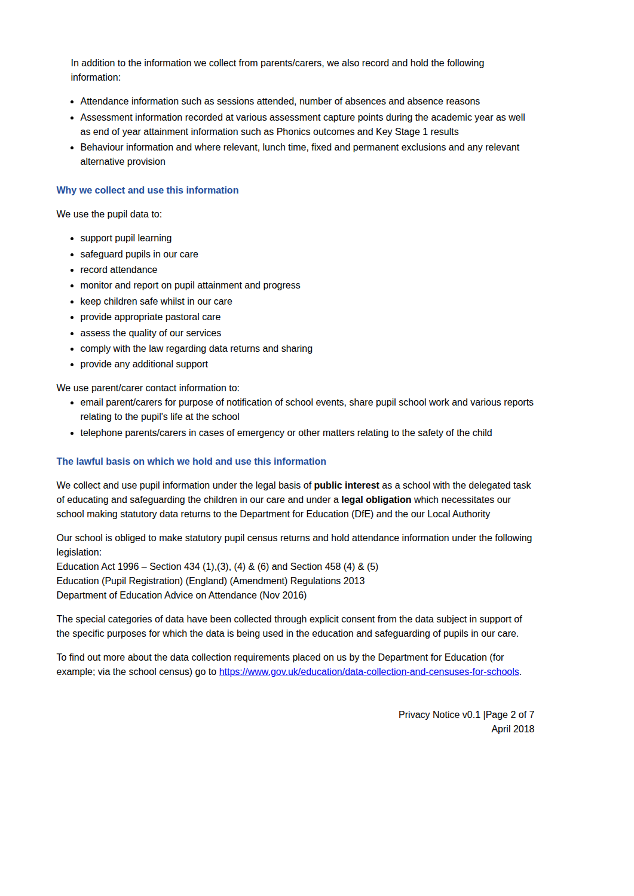In addition to the information we collect from parents/carers, we also record and hold the following information:
Attendance information such as sessions attended, number of absences and absence reasons
Assessment information recorded at various assessment capture points during the academic year as well as end of year attainment information such as Phonics outcomes and Key Stage 1 results
Behaviour information and where relevant, lunch time, fixed and permanent exclusions and any relevant alternative provision
Why we collect and use this information
We use the pupil data to:
support pupil learning
safeguard pupils in our care
record attendance
monitor and report on pupil attainment and progress
keep children safe whilst in our care
provide appropriate pastoral care
assess the quality of our services
comply with the law regarding data returns and sharing
provide any additional support
We use parent/carer contact information to:
email parent/carers for purpose of notification of school events, share pupil school work and various reports relating to the pupil's life at the school
telephone parents/carers in cases of emergency or other matters relating to the safety of the child
The lawful basis on which we hold and use this information
We collect and use pupil information under the legal basis of public interest as a school with the delegated task of educating and safeguarding the children in our care and under a legal obligation which necessitates our school making statutory data returns to the Department for Education (DfE) and the our Local Authority
Our school is obliged to make statutory pupil census returns and hold attendance information under the following legislation:
Education Act 1996 – Section 434 (1),(3), (4) & (6) and Section 458 (4) & (5)
Education (Pupil Registration) (England) (Amendment) Regulations 2013
Department of Education Advice on Attendance (Nov 2016)
The special categories of data have been collected through explicit consent from the data subject in support of the specific purposes for which the data is being used in the education and safeguarding of pupils in our care.
To find out more about the data collection requirements placed on us by the Department for Education (for example; via the school census) go to https://www.gov.uk/education/data-collection-and-censuses-for-schools.
Privacy Notice v0.1 |Page 2 of 7
April 2018